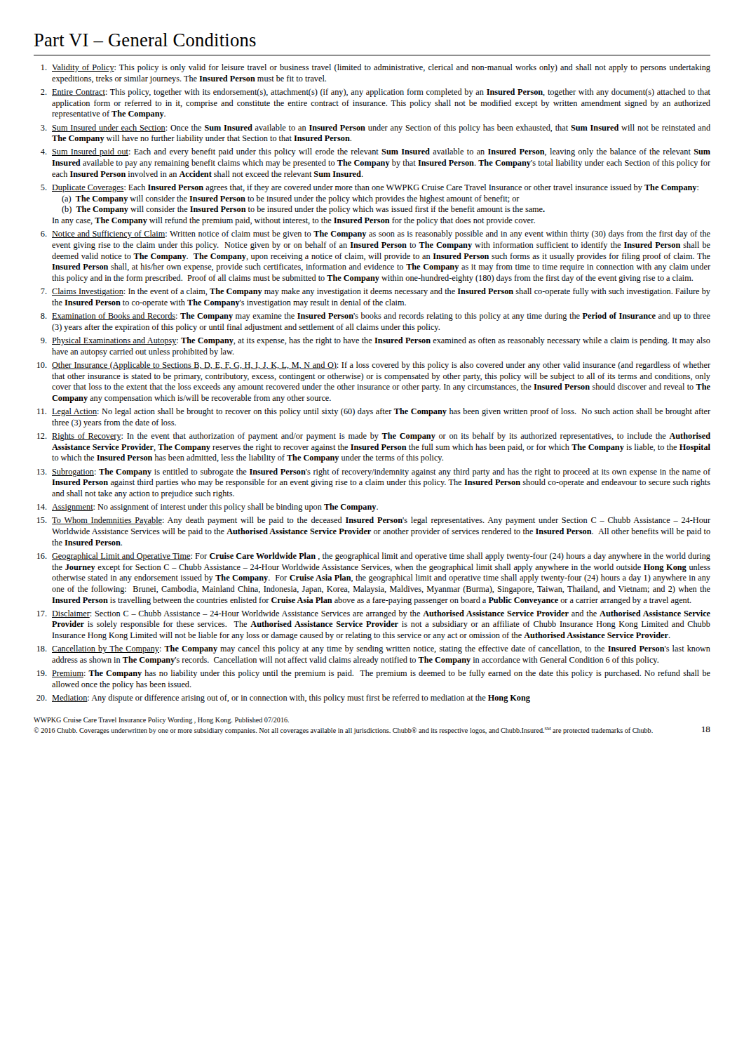Part VI – General Conditions
Validity of Policy: This policy is only valid for leisure travel or business travel (limited to administrative, clerical and non-manual works only) and shall not apply to persons undertaking expeditions, treks or similar journeys. The Insured Person must be fit to travel.
Entire Contract: This policy, together with its endorsement(s), attachment(s) (if any), any application form completed by an Insured Person, together with any document(s) attached to that application form or referred to in it, comprise and constitute the entire contract of insurance. This policy shall not be modified except by written amendment signed by an authorized representative of The Company.
Sum Insured under each Section: Once the Sum Insured available to an Insured Person under any Section of this policy has been exhausted, that Sum Insured will not be reinstated and The Company will have no further liability under that Section to that Insured Person.
Sum Insured paid out: Each and every benefit paid under this policy will erode the relevant Sum Insured available to an Insured Person, leaving only the balance of the relevant Sum Insured available to pay any remaining benefit claims which may be presented to The Company by that Insured Person. The Company's total liability under each Section of this policy for each Insured Person involved in an Accident shall not exceed the relevant Sum Insured.
Duplicate Coverages: Each Insured Person agrees that, if they are covered under more than one WWPKG Cruise Care Travel Insurance or other travel insurance issued by The Company:
(a) The Company will consider the Insured Person to be insured under the policy which provides the highest amount of benefit; or (b) The Company will consider the Insured Person to be insured under the policy which was issued first if the benefit amount is the same.
In any case, The Company will refund the premium paid, without interest, to the Insured Person for the policy that does not provide cover.
Notice and Sufficiency of Claim: Written notice of claim must be given to The Company as soon as is reasonably possible and in any event within thirty (30) days from the first day of the event giving rise to the claim under this policy. Notice given by or on behalf of an Insured Person to The Company with information sufficient to identify the Insured Person shall be deemed valid notice to The Company. The Company, upon receiving a notice of claim, will provide to an Insured Person such forms as it usually provides for filing proof of claim. The Insured Person shall, at his/her own expense, provide such certificates, information and evidence to The Company as it may from time to time require in connection with any claim under this policy and in the form prescribed. Proof of all claims must be submitted to The Company within one-hundred-eighty (180) days from the first day of the event giving rise to a claim.
Claims Investigation: In the event of a claim, The Company may make any investigation it deems necessary and the Insured Person shall co-operate fully with such investigation. Failure by the Insured Person to co-operate with The Company's investigation may result in denial of the claim.
Examination of Books and Records: The Company may examine the Insured Person's books and records relating to this policy at any time during the Period of Insurance and up to three (3) years after the expiration of this policy or until final adjustment and settlement of all claims under this policy.
Physical Examinations and Autopsy: The Company, at its expense, has the right to have the Insured Person examined as often as reasonably necessary while a claim is pending. It may also have an autopsy carried out unless prohibited by law.
Other Insurance (Applicable to Sections B, D, E, F, G, H, I, J, K, L, M, N and O): If a loss covered by this policy is also covered under any other valid insurance (and regardless of whether that other insurance is stated to be primary, contributory, excess, contingent or otherwise) or is compensated by other party, this policy will be subject to all of its terms and conditions, only cover that loss to the extent that the loss exceeds any amount recovered under the other insurance or other party. In any circumstances, the Insured Person should discover and reveal to The Company any compensation which is/will be recoverable from any other source.
Legal Action: No legal action shall be brought to recover on this policy until sixty (60) days after The Company has been given written proof of loss. No such action shall be brought after three (3) years from the date of loss.
Rights of Recovery: In the event that authorization of payment and/or payment is made by The Company or on its behalf by its authorized representatives, to include the Authorised Assistance Service Provider, The Company reserves the right to recover against the Insured Person the full sum which has been paid, or for which The Company is liable, to the Hospital to which the Insured Person has been admitted, less the liability of The Company under the terms of this policy.
Subrogation: The Company is entitled to subrogate the Insured Person's right of recovery/indemnity against any third party and has the right to proceed at its own expense in the name of Insured Person against third parties who may be responsible for an event giving rise to a claim under this policy. The Insured Person should co-operate and endeavour to secure such rights and shall not take any action to prejudice such rights.
Assignment: No assignment of interest under this policy shall be binding upon The Company.
To Whom Indemnities Payable: Any death payment will be paid to the deceased Insured Person's legal representatives. Any payment under Section C – Chubb Assistance – 24-Hour Worldwide Assistance Services will be paid to the Authorised Assistance Service Provider or another provider of services rendered to the Insured Person. All other benefits will be paid to the Insured Person.
Geographical Limit and Operative Time: For Cruise Care Worldwide Plan , the geographical limit and operative time shall apply twenty-four (24) hours a day anywhere in the world during the Journey except for Section C – Chubb Assistance – 24-Hour Worldwide Assistance Services, when the geographical limit shall apply anywhere in the world outside Hong Kong unless otherwise stated in any endorsement issued by The Company. For Cruise Asia Plan, the geographical limit and operative time shall apply twenty-four (24) hours a day 1) anywhere in any one of the following: Brunei, Cambodia, Mainland China, Indonesia, Japan, Korea, Malaysia, Maldives, Myanmar (Burma), Singapore, Taiwan, Thailand, and Vietnam; and 2) when the Insured Person is travelling between the countries enlisted for Cruise Asia Plan above as a fare-paying passenger on board a Public Conveyance or a carrier arranged by a travel agent.
Disclaimer: Section C – Chubb Assistance – 24-Hour Worldwide Assistance Services are arranged by the Authorised Assistance Service Provider and the Authorised Assistance Service Provider is solely responsible for these services. The Authorised Assistance Service Provider is not a subsidiary or an affiliate of Chubb Insurance Hong Kong Limited and Chubb Insurance Hong Kong Limited will not be liable for any loss or damage caused by or relating to this service or any act or omission of the Authorised Assistance Service Provider.
Cancellation by The Company: The Company may cancel this policy at any time by sending written notice, stating the effective date of cancellation, to the Insured Person's last known address as shown in The Company's records. Cancellation will not affect valid claims already notified to The Company in accordance with General Condition 6 of this policy.
Premium: The Company has no liability under this policy until the premium is paid. The premium is deemed to be fully earned on the date this policy is purchased. No refund shall be allowed once the policy has been issued.
Mediation: Any dispute or difference arising out of, or in connection with, this policy must first be referred to mediation at the Hong Kong
WWPKG Cruise Care Travel Insurance Policy Wording , Hong Kong. Published 07/2016.
© 2016 Chubb. Coverages underwritten by one or more subsidiary companies. Not all coverages available in all jurisdictions. Chubb® and its respective logos, and Chubb.Insured.SM are protected trademarks of Chubb.
18